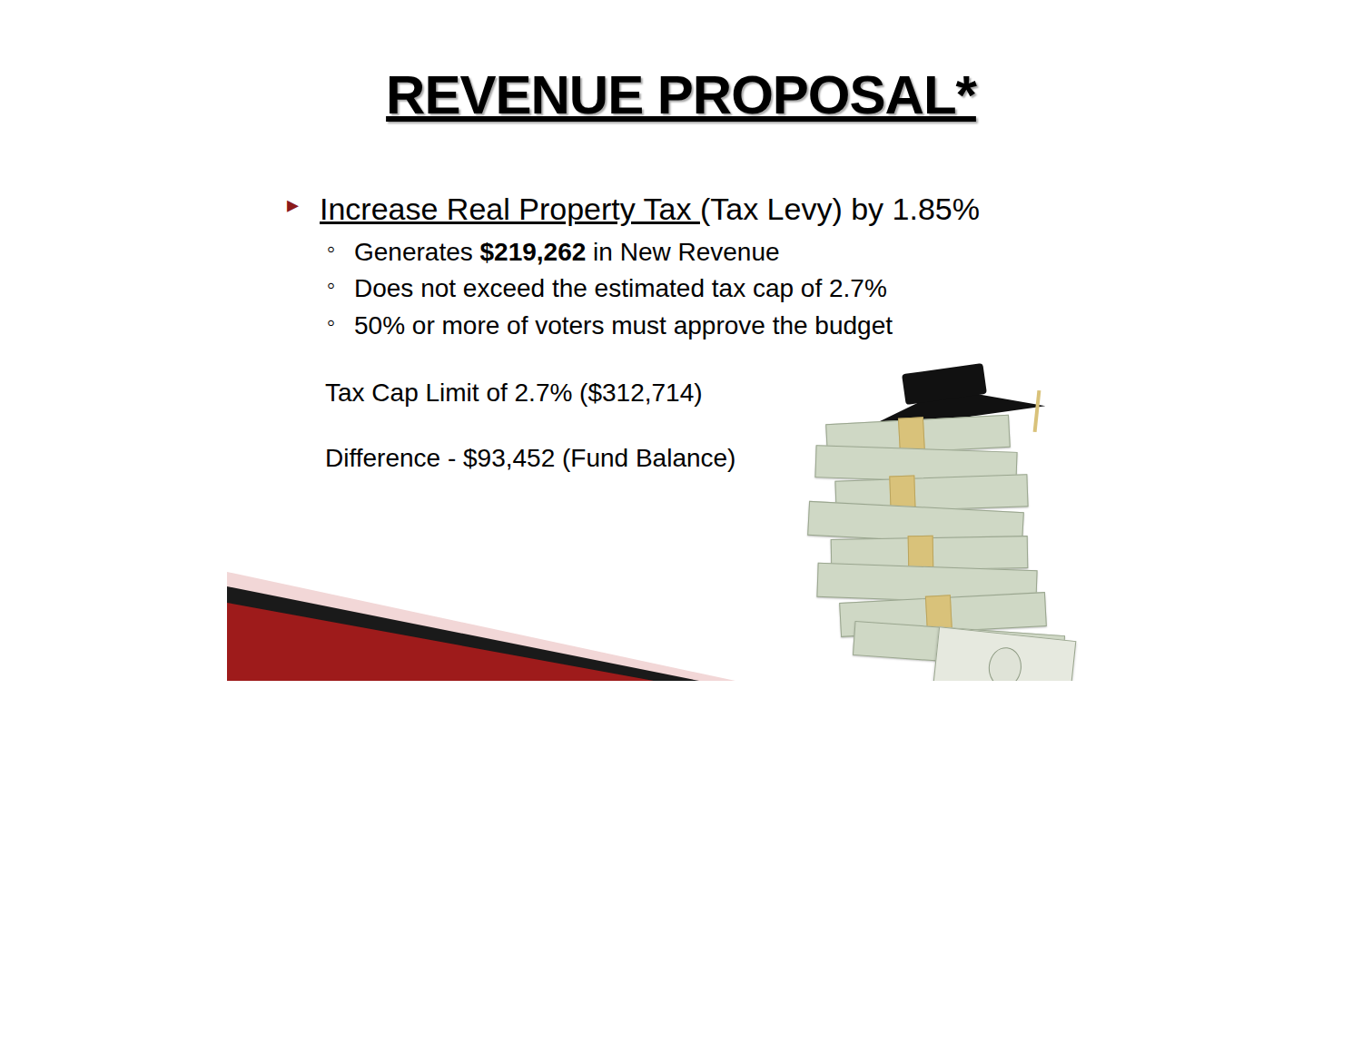REVENUE PROPOSAL*
Increase Real Property Tax (Tax Levy) by 1.85%
Generates $219,262 in New Revenue
Does not exceed the estimated tax cap of 2.7%
50% or more of voters must approve the budget
Tax Cap Limit of 2.7% ($312,714)
Difference - $93,452 (Fund Balance)